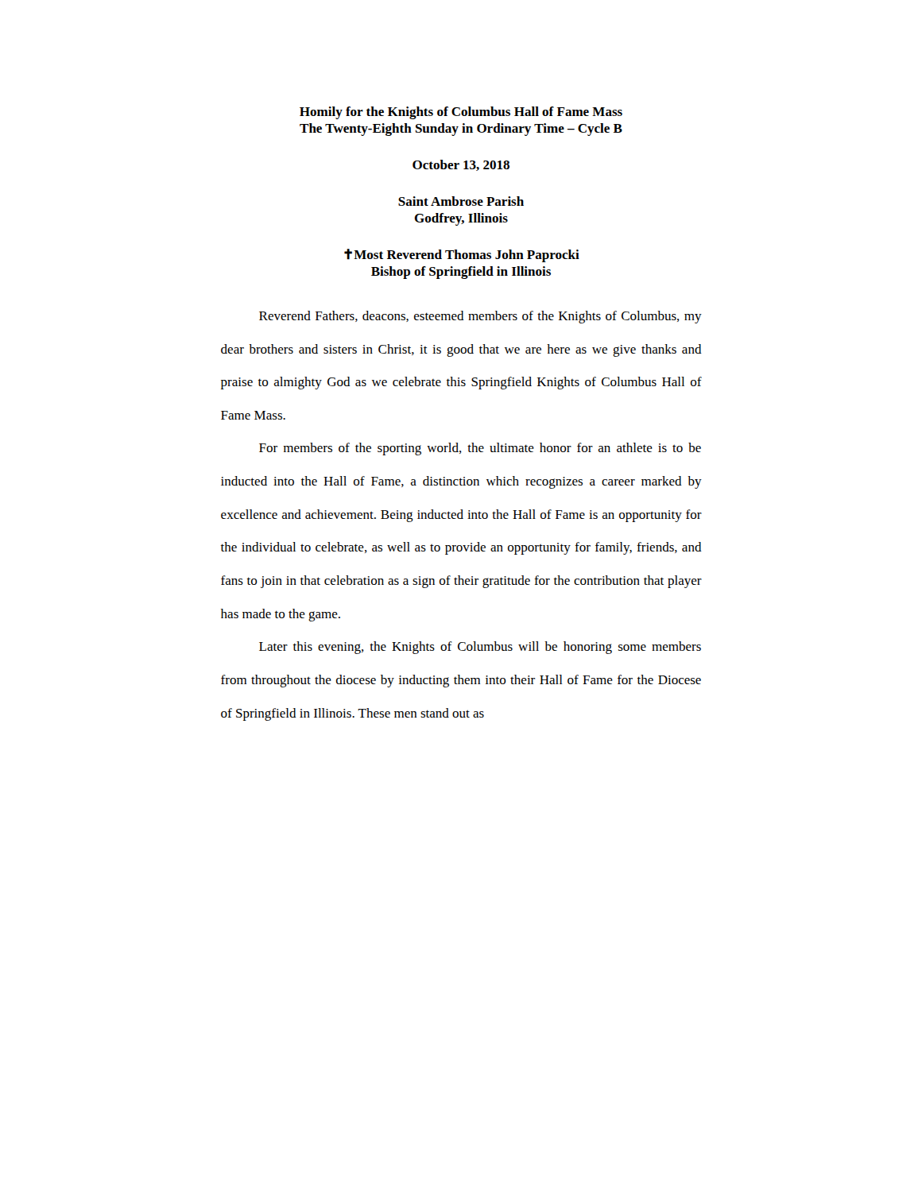Homily for the Knights of Columbus Hall of Fame Mass
The Twenty-Eighth Sunday in Ordinary Time – Cycle B
October 13, 2018
Saint Ambrose Parish
Godfrey, Illinois
✝Most Reverend Thomas John Paprocki
Bishop of Springfield in Illinois
Reverend Fathers, deacons, esteemed members of the Knights of Columbus, my dear brothers and sisters in Christ, it is good that we are here as we give thanks and praise to almighty God as we celebrate this Springfield Knights of Columbus Hall of Fame Mass.
For members of the sporting world, the ultimate honor for an athlete is to be inducted into the Hall of Fame, a distinction which recognizes a career marked by excellence and achievement. Being inducted into the Hall of Fame is an opportunity for the individual to celebrate, as well as to provide an opportunity for family, friends, and fans to join in that celebration as a sign of their gratitude for the contribution that player has made to the game.
Later this evening, the Knights of Columbus will be honoring some members from throughout the diocese by inducting them into their Hall of Fame for the Diocese of Springfield in Illinois. These men stand out as